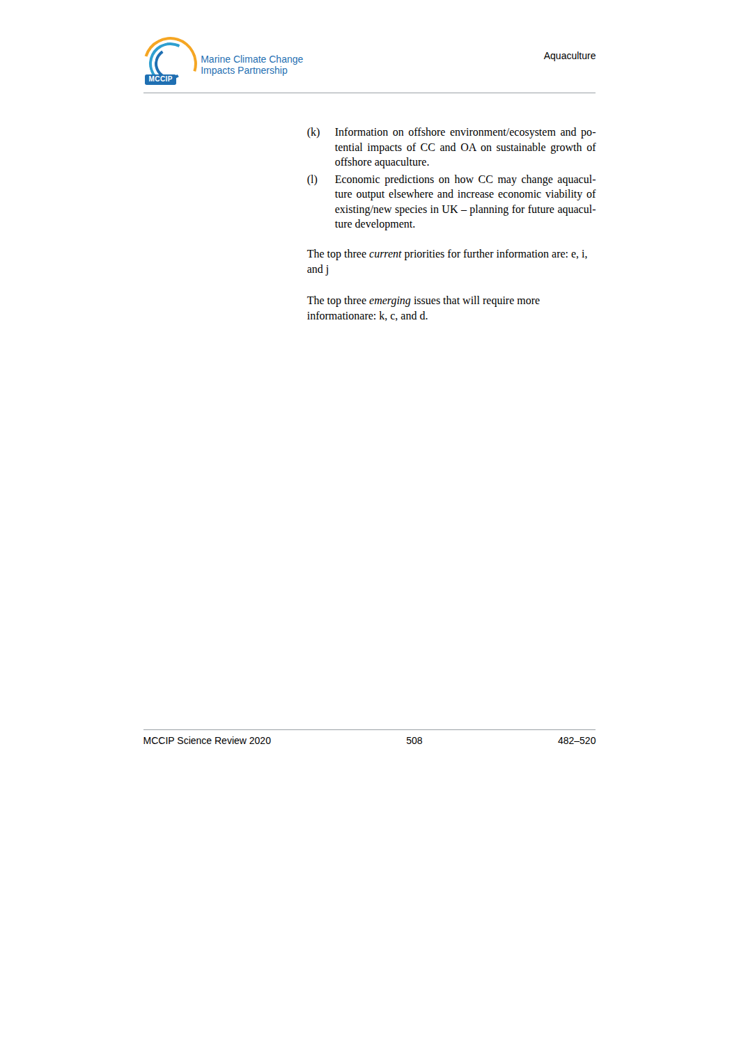MCCIP
Marine Climate Change Impacts Partnership
Aquaculture
(k) Information on offshore environment/ecosystem and potential impacts of CC and OA on sustainable growth of offshore aquaculture.
(l) Economic predictions on how CC may change aquaculture output elsewhere and increase economic viability of existing/new species in UK – planning for future aquaculture development.
The top three current priorities for further information are: e, i, and j
The top three emerging issues that will require more informationare: k, c, and d.
MCCIP Science Review 2020
508
482–520